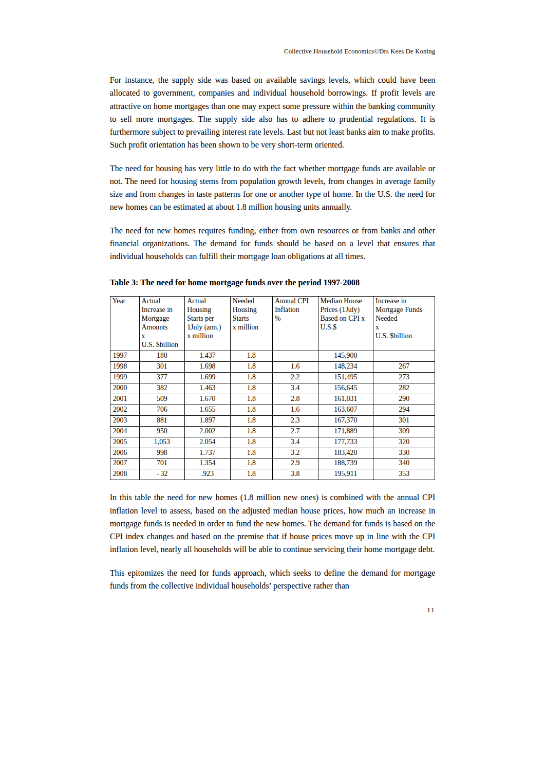Collective Household Economics©Drs Kees De Koning
For instance, the supply side was based on available savings levels, which could have been allocated to government, companies and individual household borrowings. If profit levels are attractive on home mortgages than one may expect some pressure within the banking community to sell more mortgages. The supply side also has to adhere to prudential regulations. It is furthermore subject to prevailing interest rate levels. Last but not least banks aim to make profits. Such profit orientation has been shown to be very short-term oriented.
The need for housing has very little to do with the fact whether mortgage funds are available or not. The need for housing stems from population growth levels, from changes in average family size and from changes in taste patterns for one or another type of home. In the U.S. the need for new homes can be estimated at about 1.8 million housing units annually.
The need for new homes requires funding, either from own resources or from banks and other financial organizations. The demand for funds should be based on a level that ensures that individual households can fulfill their mortgage loan obligations at all times.
Table 3: The need for home mortgage funds over the period 1997-2008
| Year | Actual Increase in Mortgage Amounts x U.S. $billion | Actual Housing Starts per 1July (ann.) x million | Needed Housing Starts x million | Annual CPI Inflation % | Median House Prices (1July) Based on CPI x U.S.$ | Increase in Mortgage Funds Needed x U.S. $billion |
| --- | --- | --- | --- | --- | --- | --- |
| 1997 | 180 | 1.437 | 1.8 | | 145,900 | |
| 1998 | 301 | 1.698 | 1.8 | 1.6 | 148,234 | 267 |
| 1999 | 377 | 1.699 | 1.8 | 2.2 | 151,495 | 273 |
| 2000 | 382 | 1.463 | 1.8 | 3.4 | 156,645 | 282 |
| 2001 | 509 | 1.670 | 1.8 | 2.8 | 161,031 | 290 |
| 2002 | 706 | 1.655 | 1.8 | 1.6 | 163,607 | 294 |
| 2003 | 881 | 1.897 | 1.8 | 2.3 | 167,370 | 301 |
| 2004 | 950 | 2.002 | 1.8 | 2.7 | 171,889 | 309 |
| 2005 | 1,053 | 2.054 | 1.8 | 3.4 | 177,733 | 320 |
| 2006 | 998 | 1.737 | 1.8 | 3.2 | 183,420 | 330 |
| 2007 | 701 | 1.354 | 1.8 | 2.9 | 188,739 | 340 |
| 2008 | - 32 | .923 | 1.8 | 3.8 | 195,911 | 353 |
In this table the need for new homes (1.8 million new ones) is combined with the annual CPI inflation level to assess, based on the adjusted median house prices, how much an increase in mortgage funds is needed in order to fund the new homes. The demand for funds is based on the CPI index changes and based on the premise that if house prices move up in line with the CPI inflation level, nearly all households will be able to continue servicing their home mortgage debt.
This epitomizes the need for funds approach, which seeks to define the demand for mortgage funds from the collective individual households’ perspective rather than
11